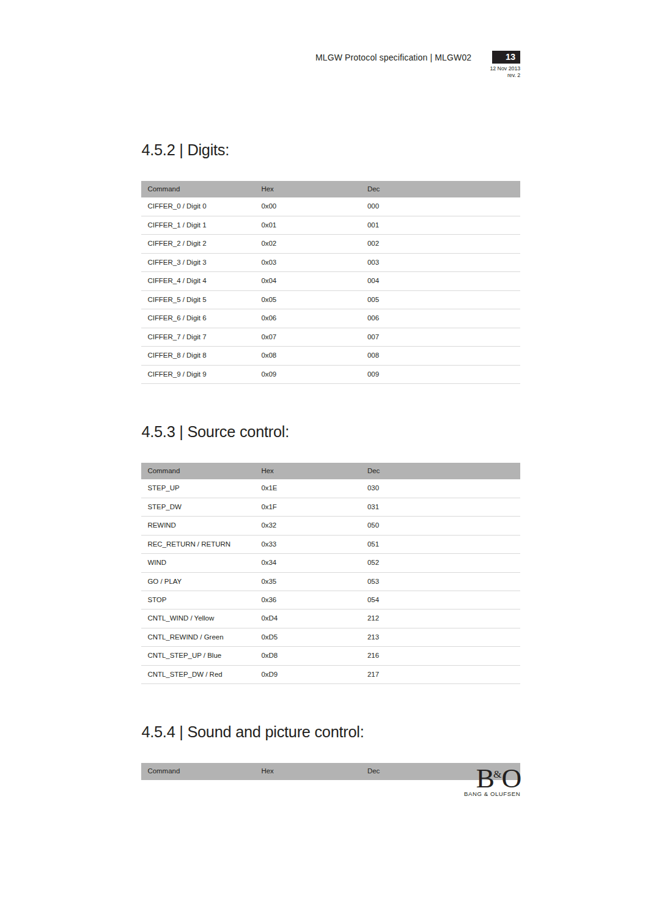MLGW Protocol specification | MLGW02
13
12 Nov 2013
rev. 2
4.5.2 | Digits:
| Command | Hex | Dec |
| --- | --- | --- |
| CIFFER_0 / Digit 0 | 0x00 | 000 |
| CIFFER_1 / Digit 1 | 0x01 | 001 |
| CIFFER_2 / Digit 2 | 0x02 | 002 |
| CIFFER_3 / Digit 3 | 0x03 | 003 |
| CIFFER_4 / Digit 4 | 0x04 | 004 |
| CIFFER_5 / Digit 5 | 0x05 | 005 |
| CIFFER_6 / Digit 6 | 0x06 | 006 |
| CIFFER_7 / Digit 7 | 0x07 | 007 |
| CIFFER_8 / Digit 8 | 0x08 | 008 |
| CIFFER_9 / Digit 9 | 0x09 | 009 |
4.5.3 | Source control:
| Command | Hex | Dec |
| --- | --- | --- |
| STEP_UP | 0x1E | 030 |
| STEP_DW | 0x1F | 031 |
| REWIND | 0x32 | 050 |
| REC_RETURN / RETURN | 0x33 | 051 |
| WIND | 0x34 | 052 |
| GO / PLAY | 0x35 | 053 |
| STOP | 0x36 | 054 |
| CNTL_WIND / Yellow | 0xD4 | 212 |
| CNTL_REWIND / Green | 0xD5 | 213 |
| CNTL_STEP_UP / Blue | 0xD8 | 216 |
| CNTL_STEP_DW / Red | 0xD9 | 217 |
4.5.4 | Sound and picture control:
| Command | Hex | Dec |
| --- | --- | --- |
B&O
BANG & OLUFSEN